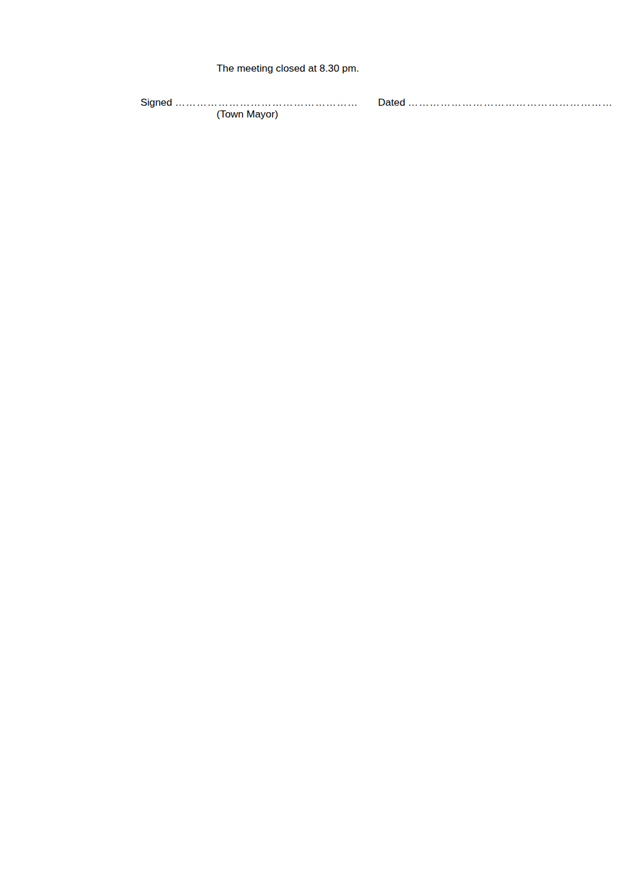The meeting closed at 8.30 pm.
Signed …………………………………………… Dated …………………………………………………
(Town Mayor)